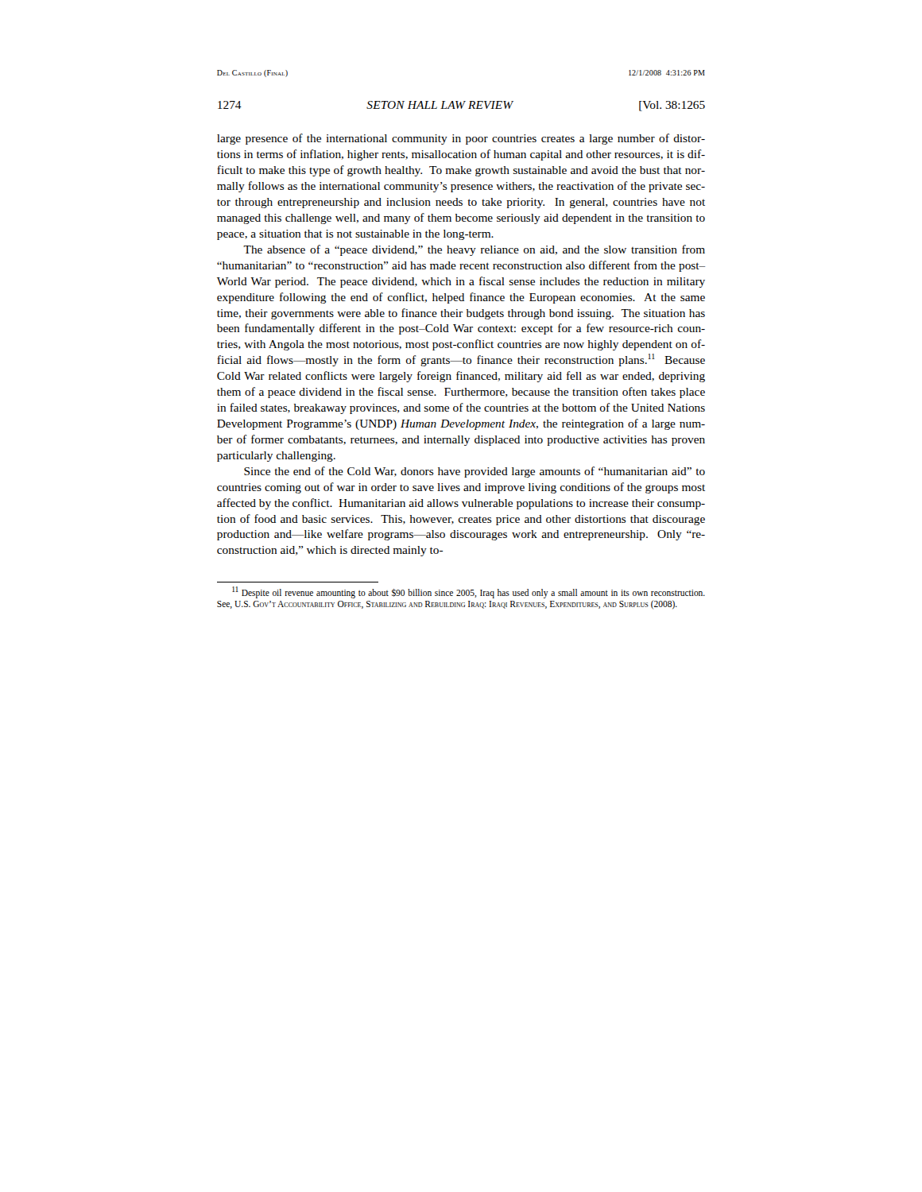Del Castillo (Final) 12/1/2008 4:31:26 PM
1274 SETON HALL LAW REVIEW [Vol. 38:1265
large presence of the international community in poor countries creates a large number of distortions in terms of inflation, higher rents, misallocation of human capital and other resources, it is difficult to make this type of growth healthy. To make growth sustainable and avoid the bust that normally follows as the international community’s presence withers, the reactivation of the private sector through entrepreneurship and inclusion needs to take priority. In general, countries have not managed this challenge well, and many of them become seriously aid dependent in the transition to peace, a situation that is not sustainable in the long-term.
The absence of a “peace dividend,” the heavy reliance on aid, and the slow transition from “humanitarian” to “reconstruction” aid has made recent reconstruction also different from the post–World War period. The peace dividend, which in a fiscal sense includes the reduction in military expenditure following the end of conflict, helped finance the European economies. At the same time, their governments were able to finance their budgets through bond issuing. The situation has been fundamentally different in the post–Cold War context: except for a few resource-rich countries, with Angola the most notorious, most post-conflict countries are now highly dependent on official aid flows—mostly in the form of grants—to finance their reconstruction plans.11 Because Cold War related conflicts were largely foreign financed, military aid fell as war ended, depriving them of a peace dividend in the fiscal sense. Furthermore, because the transition often takes place in failed states, breakaway provinces, and some of the countries at the bottom of the United Nations Development Programme’s (UNDP) Human Development Index, the reintegration of a large number of former combatants, returnees, and internally displaced into productive activities has proven particularly challenging.
Since the end of the Cold War, donors have provided large amounts of “humanitarian aid” to countries coming out of war in order to save lives and improve living conditions of the groups most affected by the conflict. Humanitarian aid allows vulnerable populations to increase their consumption of food and basic services. This, however, creates price and other distortions that discourage production and—like welfare programs—also discourages work and entrepreneurship. Only “reconstruction aid,” which is directed mainly to-
11Despite oil revenue amounting to about $90 billion since 2005, Iraq has used only a small amount in its own reconstruction. See, U.S. Gov’t Accountability Office, Stabilizing and Rebuilding Iraq: Iraqi Revenues, Expenditures, and Surplus (2008).